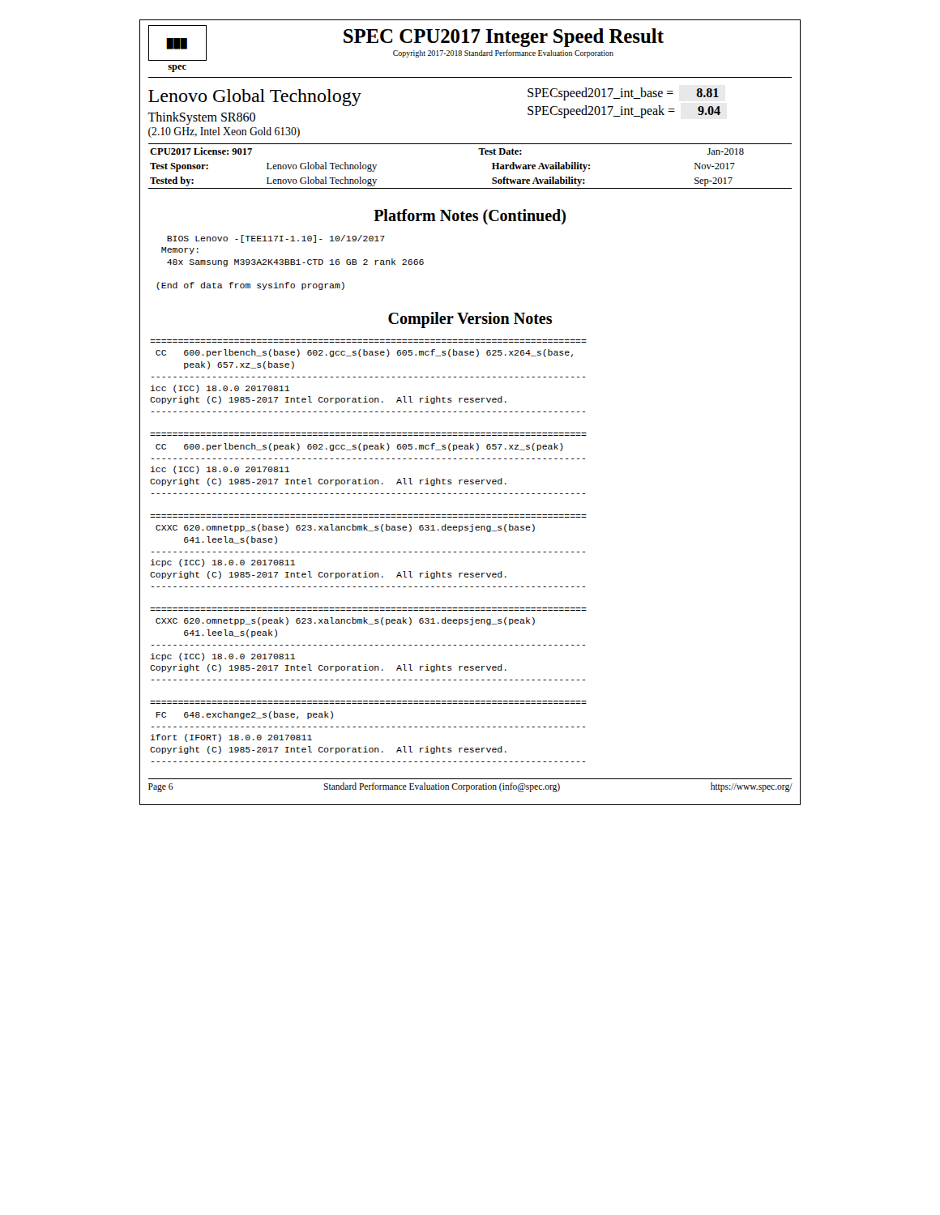███
spec
SPEC CPU2017 Integer Speed Result
Copyright 2017-2018 Standard Performance Evaluation Corporation
Lenovo Global Technology
ThinkSystem SR860
(2.10 GHz, Intel Xeon Gold 6130)
SPECspeed2017_int_base = 8.81
SPECspeed2017_int_peak = 9.04
| CPU2017 License: 9017 | Test Date: | Jan-2018 |
| Test Sponsor: | Lenovo Global Technology | Hardware Availability: | Nov-2017 |
| Tested by: | Lenovo Global Technology | Software Availability: | Sep-2017 |
Platform Notes (Continued)
   BIOS Lenovo -[TEE117I-1.10]- 10/19/2017
  Memory:
   48x Samsung M393A2K43BB1-CTD 16 GB 2 rank 2666

 (End of data from sysinfo program)
Compiler Version Notes
==============================================================================
 CC   600.perlbench_s(base) 602.gcc_s(base) 605.mcf_s(base) 625.x264_s(base,
      peak) 657.xz_s(base)
------------------------------------------------------------------------------
icc (ICC) 18.0.0 20170811
Copyright (C) 1985-2017 Intel Corporation.  All rights reserved.
------------------------------------------------------------------------------

==============================================================================
 CC   600.perlbench_s(peak) 602.gcc_s(peak) 605.mcf_s(peak) 657.xz_s(peak)
------------------------------------------------------------------------------
icc (ICC) 18.0.0 20170811
Copyright (C) 1985-2017 Intel Corporation.  All rights reserved.
------------------------------------------------------------------------------

==============================================================================
 CXXC 620.omnetpp_s(base) 623.xalancbmk_s(base) 631.deepsjeng_s(base)
      641.leela_s(base)
------------------------------------------------------------------------------
icpc (ICC) 18.0.0 20170811
Copyright (C) 1985-2017 Intel Corporation.  All rights reserved.
------------------------------------------------------------------------------

==============================================================================
 CXXC 620.omnetpp_s(peak) 623.xalancbmk_s(peak) 631.deepsjeng_s(peak)
      641.leela_s(peak)
------------------------------------------------------------------------------
icpc (ICC) 18.0.0 20170811
Copyright (C) 1985-2017 Intel Corporation.  All rights reserved.
------------------------------------------------------------------------------

==============================================================================
 FC   648.exchange2_s(base, peak)
------------------------------------------------------------------------------
ifort (IFORT) 18.0.0 20170811
Copyright (C) 1985-2017 Intel Corporation.  All rights reserved.
------------------------------------------------------------------------------
Page 6
Standard Performance Evaluation Corporation (info@spec.org)
https://www.spec.org/